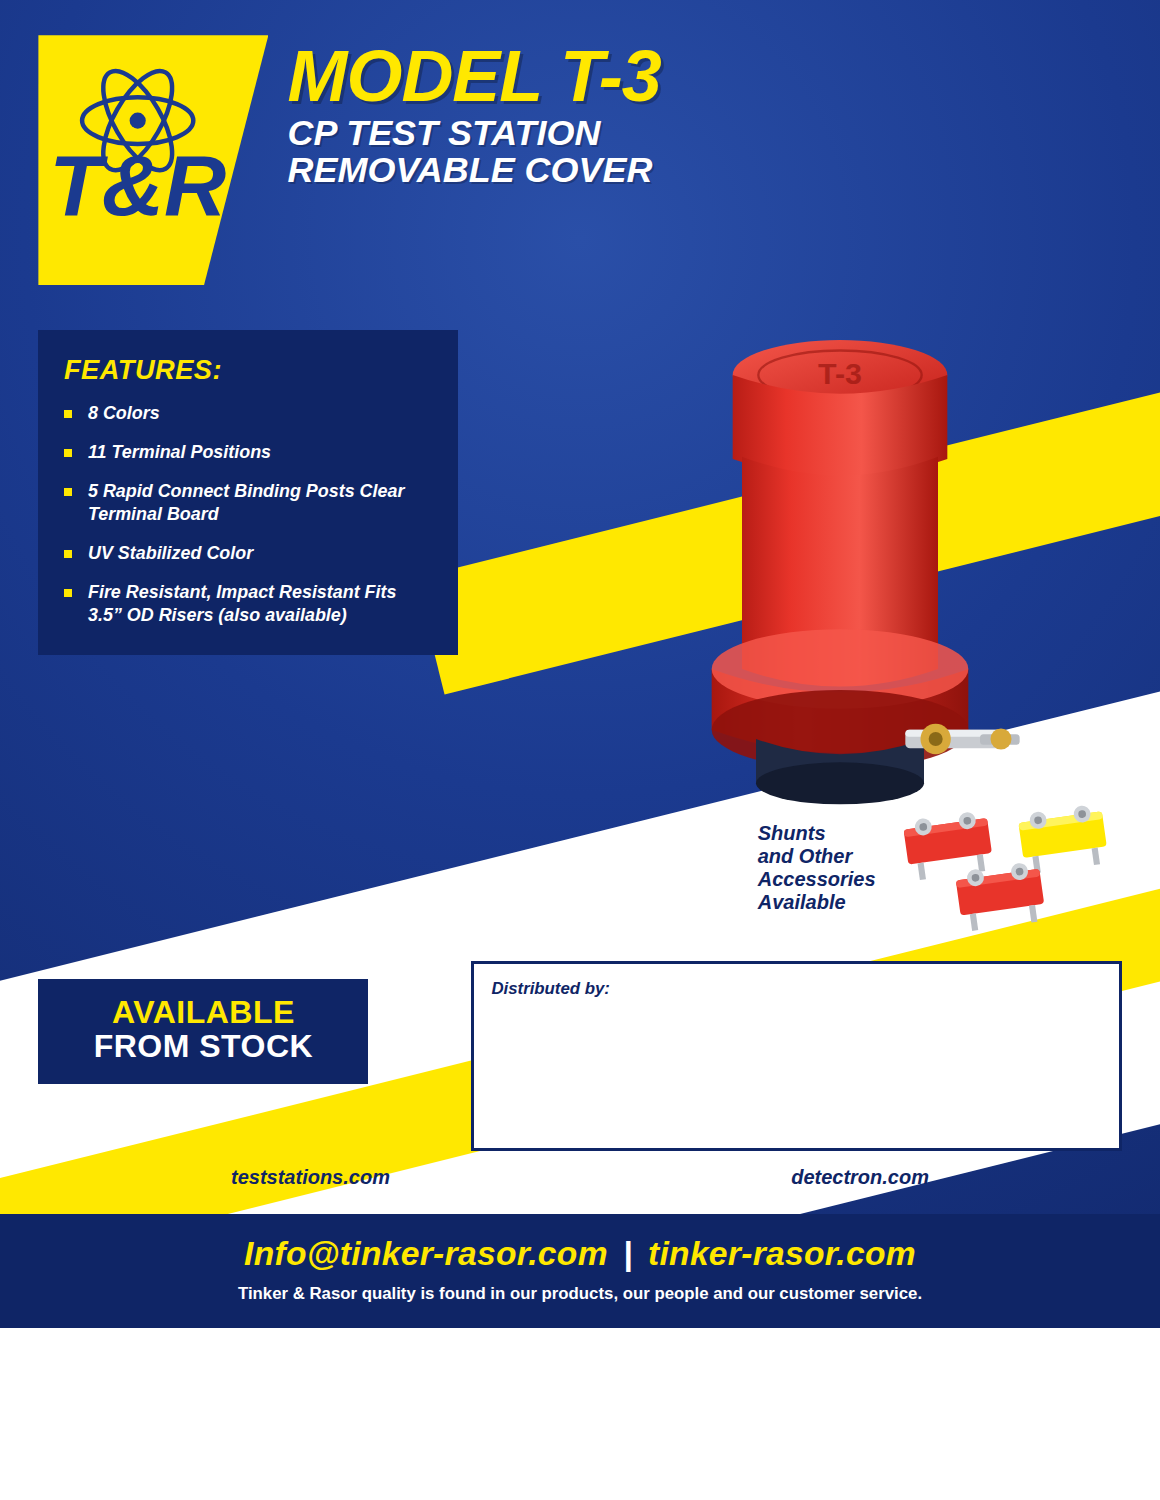T&R
MODEL T-3
CP TEST STATION
REMOVABLE COVER
FEATURES:
8 Colors
11 Terminal Positions
5 Rapid Connect Binding Posts Clear Terminal Board
UV Stabilized Color
Fire Resistant, Impact Resistant Fits 3.5” OD Risers (also available)
T-3
Shunts
and Other
Accessories
Available
AVAILABLE FROM STOCK
Distributed by:
teststations.com detectron.com
Info@tinker-rasor.com | tinker-rasor.com
Tinker & Rasor quality is found in our products, our people and our customer service.